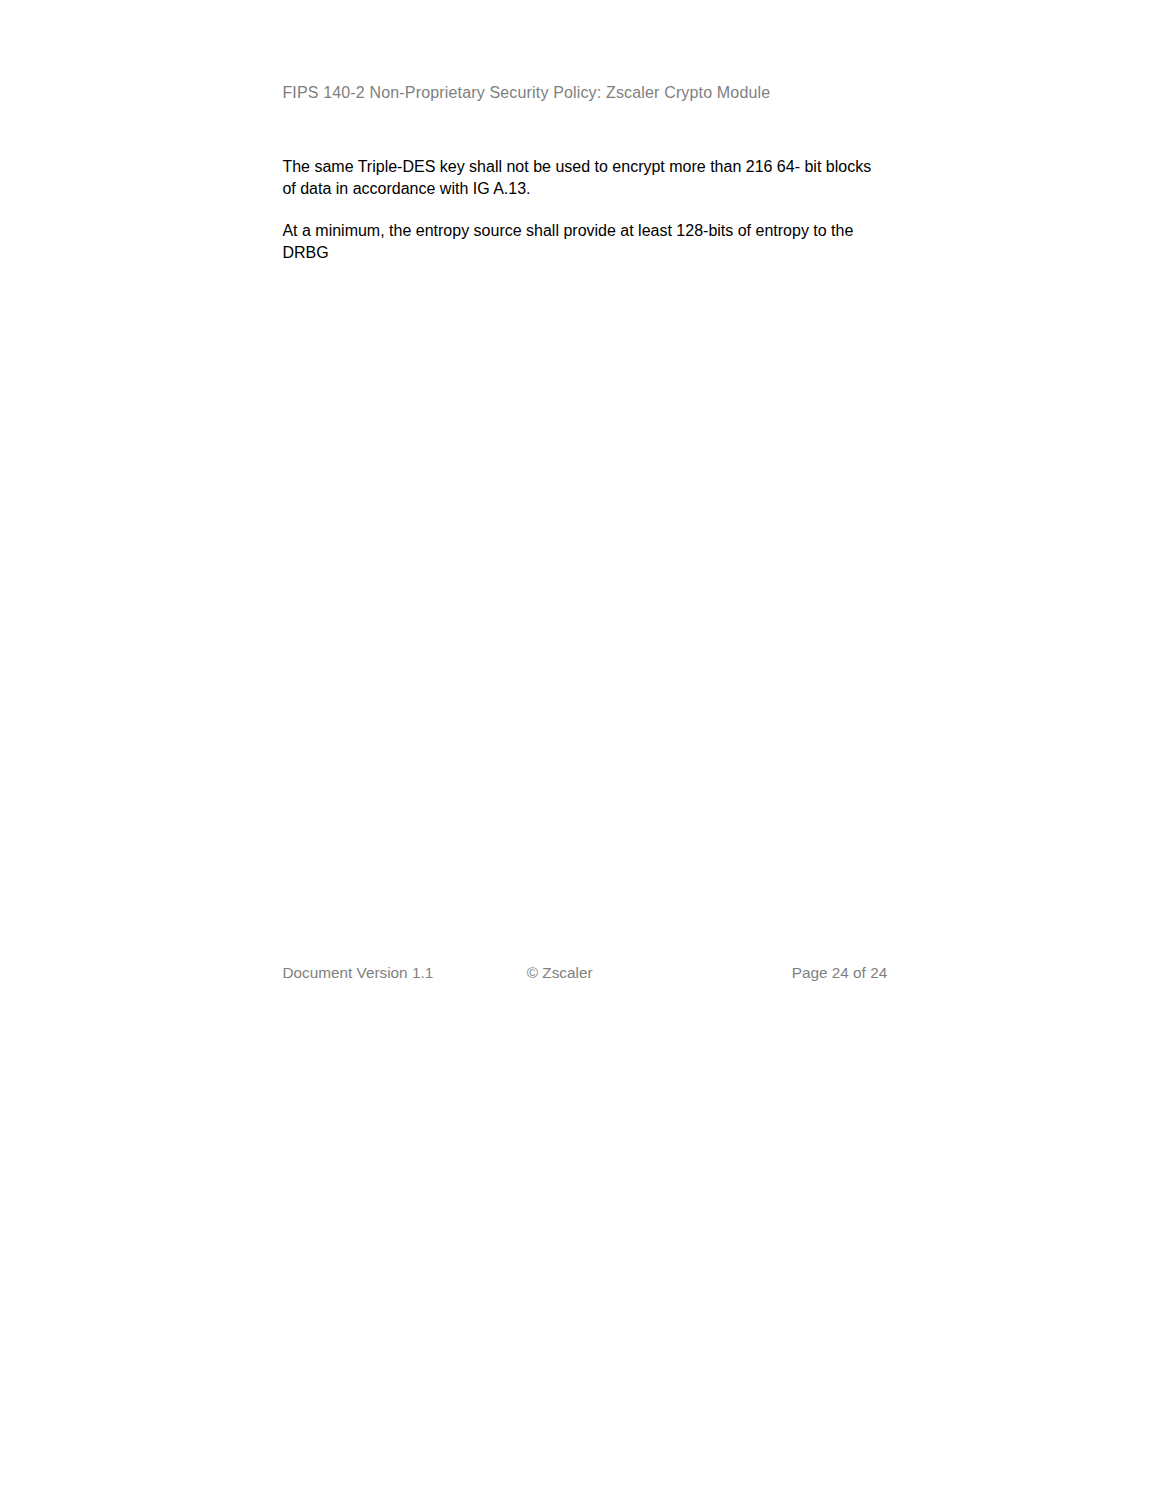FIPS 140-2 Non-Proprietary Security Policy: Zscaler Crypto Module
The same Triple-DES key shall not be used to encrypt more than 216 64- bit blocks of data in accordance with IG A.13.
At a minimum, the entropy source shall provide at least 128-bits of entropy to the DRBG
Document Version 1.1
© Zscaler
Page 24 of 24